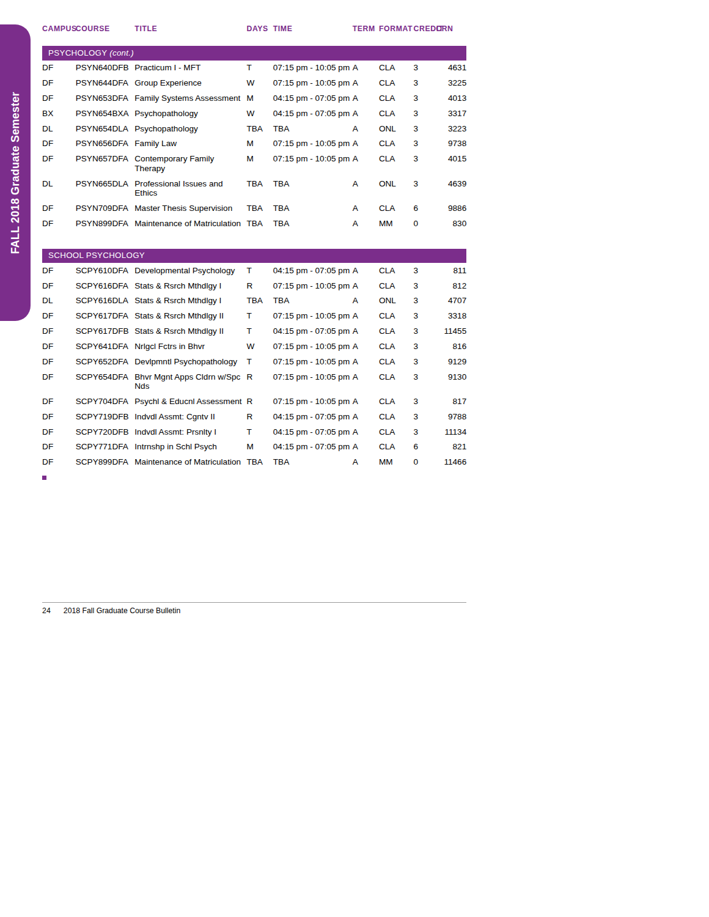FALL 2018 Graduate Semester
| CAMPUS | COURSE | TITLE | DAYS | TIME | TERM | FORMAT | CREDIT | CRN |
| --- | --- | --- | --- | --- | --- | --- | --- | --- |
| PSYCHOLOGY (cont.) |
| DF | PSYN640DFB | Practicum I - MFT | T | 07:15 pm - 10:05 pm | A | CLA | 3 | 4631 |
| DF | PSYN644DFA | Group Experience | W | 07:15 pm - 10:05 pm | A | CLA | 3 | 3225 |
| DF | PSYN653DFA | Family Systems Assessment | M | 04:15 pm - 07:05 pm | A | CLA | 3 | 4013 |
| BX | PSYN654BXA | Psychopathology | W | 04:15 pm - 07:05 pm | A | CLA | 3 | 3317 |
| DL | PSYN654DLA | Psychopathology | TBA | TBA | A | ONL | 3 | 3223 |
| DF | PSYN656DFA | Family Law | M | 07:15 pm - 10:05 pm | A | CLA | 3 | 9738 |
| DF | PSYN657DFA | Contemporary Family Therapy | M | 07:15 pm - 10:05 pm | A | CLA | 3 | 4015 |
| DL | PSYN665DLA | Professional Issues and Ethics | TBA | TBA | A | ONL | 3 | 4639 |
| DF | PSYN709DFA | Master Thesis Supervision | TBA | TBA | A | CLA | 6 | 9886 |
| DF | PSYN899DFA | Maintenance of Matriculation | TBA | TBA | A | MM | 0 | 830 |
| SCHOOL PSYCHOLOGY |
| DF | SCPY610DFA | Developmental Psychology | T | 04:15 pm - 07:05 pm | A | CLA | 3 | 811 |
| DF | SCPY616DFA | Stats & Rsrch Mthdlgy I | R | 07:15 pm - 10:05 pm | A | CLA | 3 | 812 |
| DL | SCPY616DLA | Stats & Rsrch Mthdlgy I | TBA | TBA | A | ONL | 3 | 4707 |
| DF | SCPY617DFA | Stats & Rsrch Mthdlgy II | T | 07:15 pm - 10:05 pm | A | CLA | 3 | 3318 |
| DF | SCPY617DFB | Stats & Rsrch Mthdlgy II | T | 04:15 pm - 07:05 pm | A | CLA | 3 | 11455 |
| DF | SCPY641DFA | Nrlgcl Fctrs in Bhvr | W | 07:15 pm - 10:05 pm | A | CLA | 3 | 816 |
| DF | SCPY652DFA | Devlpmntl Psychopathology | T | 07:15 pm - 10:05 pm | A | CLA | 3 | 9129 |
| DF | SCPY654DFA | Bhvr Mgnt Apps Cldrn w/Spc Nds | R | 07:15 pm - 10:05 pm | A | CLA | 3 | 9130 |
| DF | SCPY704DFA | Psychl & Educnl Assessment | R | 07:15 pm - 10:05 pm | A | CLA | 3 | 817 |
| DF | SCPY719DFB | Indvdl Assmt: Cgntv II | R | 04:15 pm - 07:05 pm | A | CLA | 3 | 9788 |
| DF | SCPY720DFB | Indvdl Assmt: Prsnlty I | T | 04:15 pm - 07:05 pm | A | CLA | 3 | 11134 |
| DF | SCPY771DFA | Intrnshp in Schl Psych | M | 04:15 pm - 07:05 pm | A | CLA | 6 | 821 |
| DF | SCPY899DFA | Maintenance of Matriculation | TBA | TBA | A | MM | 0 | 11466 |
242018 Fall Graduate Course Bulletin